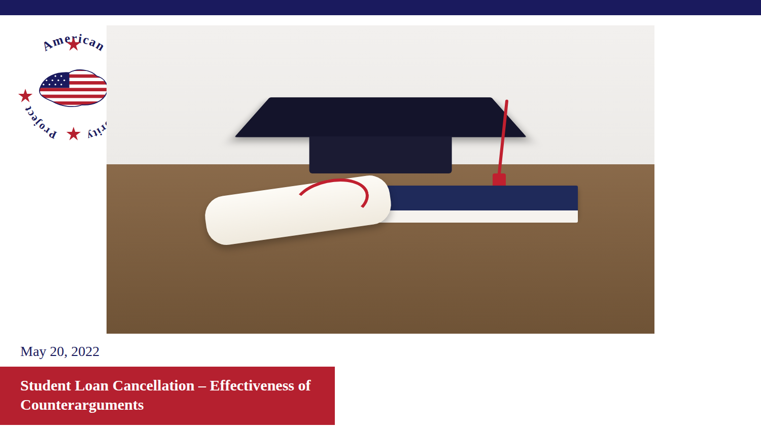American Majority Project
May 20, 2022
Student Loan Cancellation – Effectiveness of Counterarguments